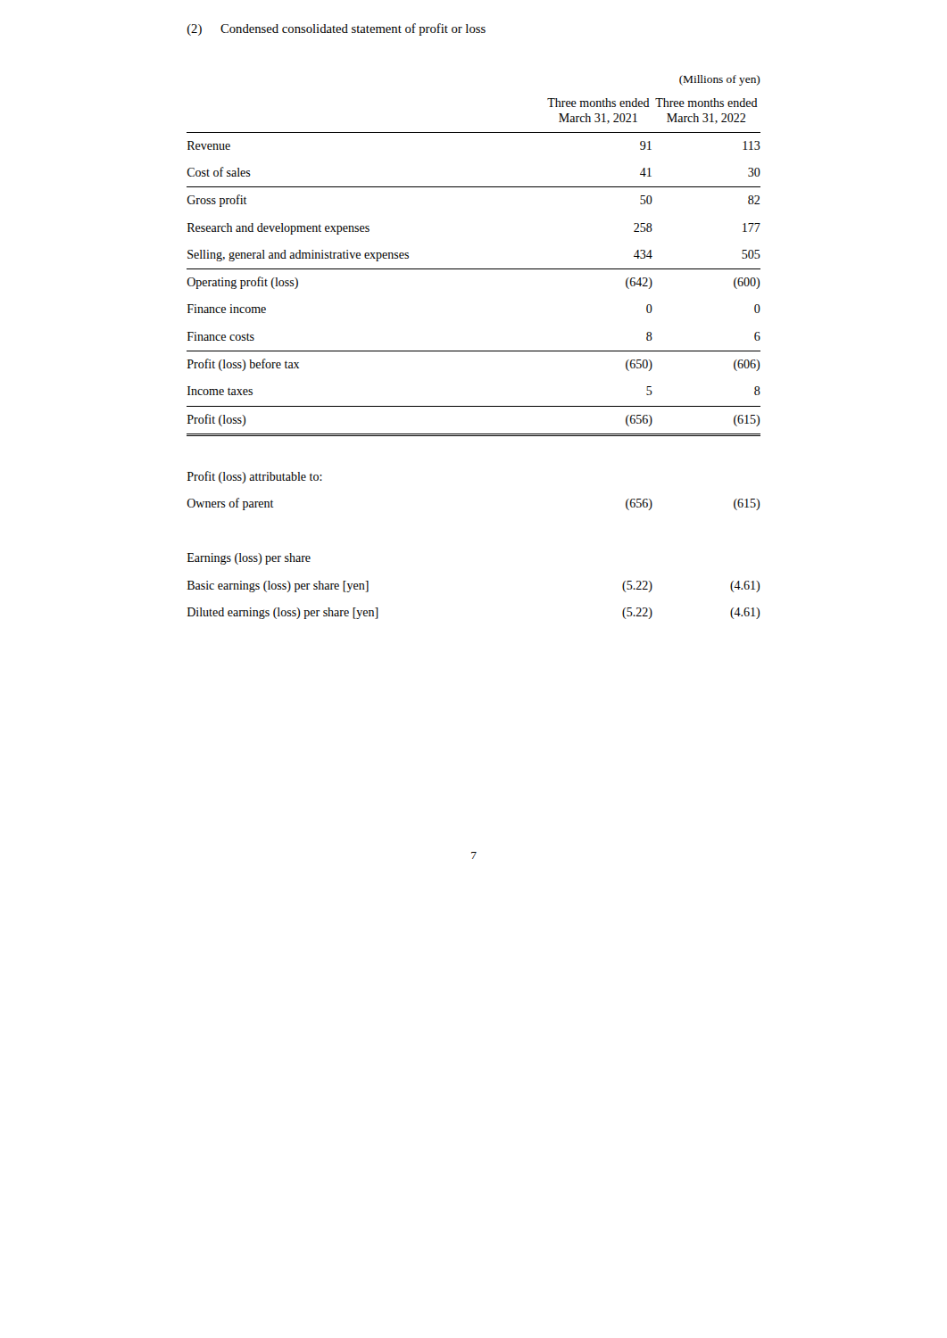(2) Condensed consolidated statement of profit or loss
(Millions of yen)
| | Three months ended March 31, 2021 | Three months ended March 31, 2022 |
| --- | --- | --- |
| Revenue | 91 | 113 |
| Cost of sales | 41 | 30 |
| Gross profit | 50 | 82 |
| Research and development expenses | 258 | 177 |
| Selling, general and administrative expenses | 434 | 505 |
| Operating profit (loss) | (642) | (600) |
| Finance income | 0 | 0 |
| Finance costs | 8 | 6 |
| Profit (loss) before tax | (650) | (606) |
| Income taxes | 5 | 8 |
| Profit (loss) | (656) | (615) |
| Profit (loss) attributable to: | | |
| Owners of parent | (656) | (615) |
| Earnings (loss) per share | | |
| Basic earnings (loss) per share [yen] | (5.22) | (4.61) |
| Diluted earnings (loss) per share [yen] | (5.22) | (4.61) |
7